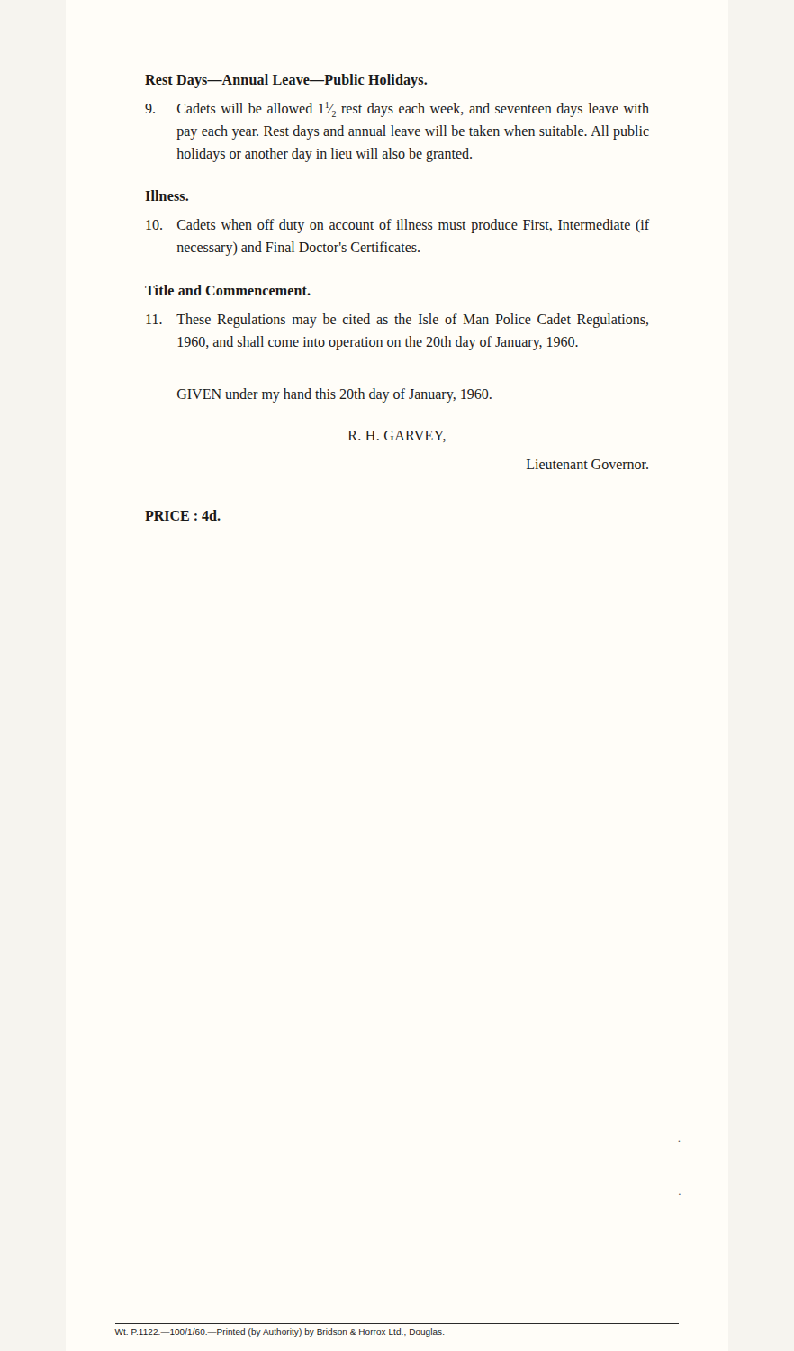Rest Days—Annual Leave—Public Holidays.
9. Cadets will be allowed 11⁄2 rest days each week, and seventeen days leave with pay each year. Rest days and annual leave will be taken when suitable. All public holidays or another day in lieu will also be granted.
Illness.
10. Cadets when off duty on account of illness must produce First, Intermediate (if necessary) and Final Doctor's Certificates.
Title and Commencement.
11. These Regulations may be cited as the Isle of Man Police Cadet Regulations, 1960, and shall come into operation on the 20th day of January, 1960.
GIVEN under my hand this 20th day of January, 1960.
R. H. GARVEY,
Lieutenant Governor.
PRICE : 4d.
.
·
Wt. P.1122.—100/1/60.—Printed (by Authority) by Bridson & Horrox Ltd., Douglas.